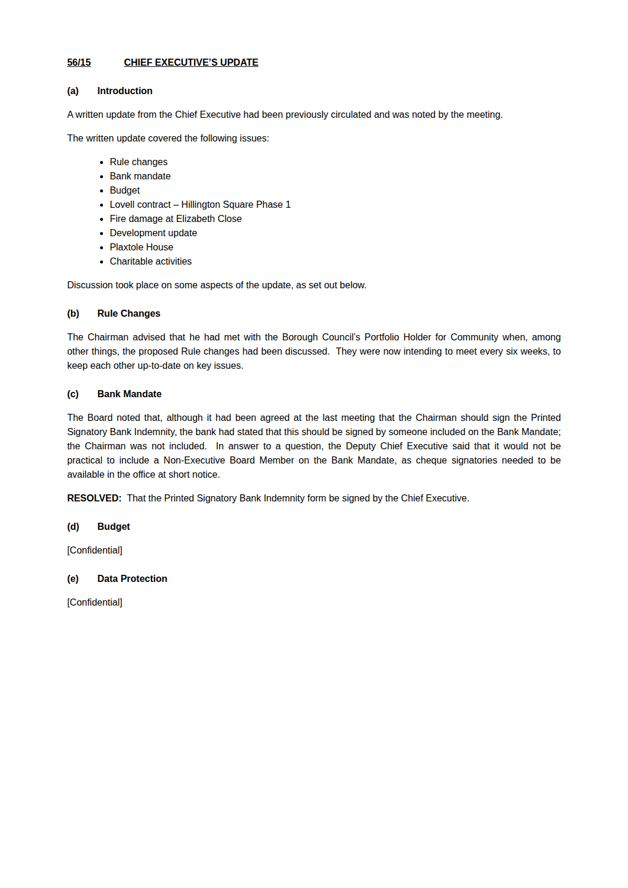56/15 CHIEF EXECUTIVE’S UPDATE
(a) Introduction
A written update from the Chief Executive had been previously circulated and was noted by the meeting.
The written update covered the following issues:
Rule changes
Bank mandate
Budget
Lovell contract – Hillington Square Phase 1
Fire damage at Elizabeth Close
Development update
Plaxtole House
Charitable activities
Discussion took place on some aspects of the update, as set out below.
(b) Rule Changes
The Chairman advised that he had met with the Borough Council’s Portfolio Holder for Community when, among other things, the proposed Rule changes had been discussed. They were now intending to meet every six weeks, to keep each other up-to-date on key issues.
(c) Bank Mandate
The Board noted that, although it had been agreed at the last meeting that the Chairman should sign the Printed Signatory Bank Indemnity, the bank had stated that this should be signed by someone included on the Bank Mandate; the Chairman was not included. In answer to a question, the Deputy Chief Executive said that it would not be practical to include a Non-Executive Board Member on the Bank Mandate, as cheque signatories needed to be available in the office at short notice.
RESOLVED: That the Printed Signatory Bank Indemnity form be signed by the Chief Executive.
(d) Budget
[Confidential]
(e) Data Protection
[Confidential]